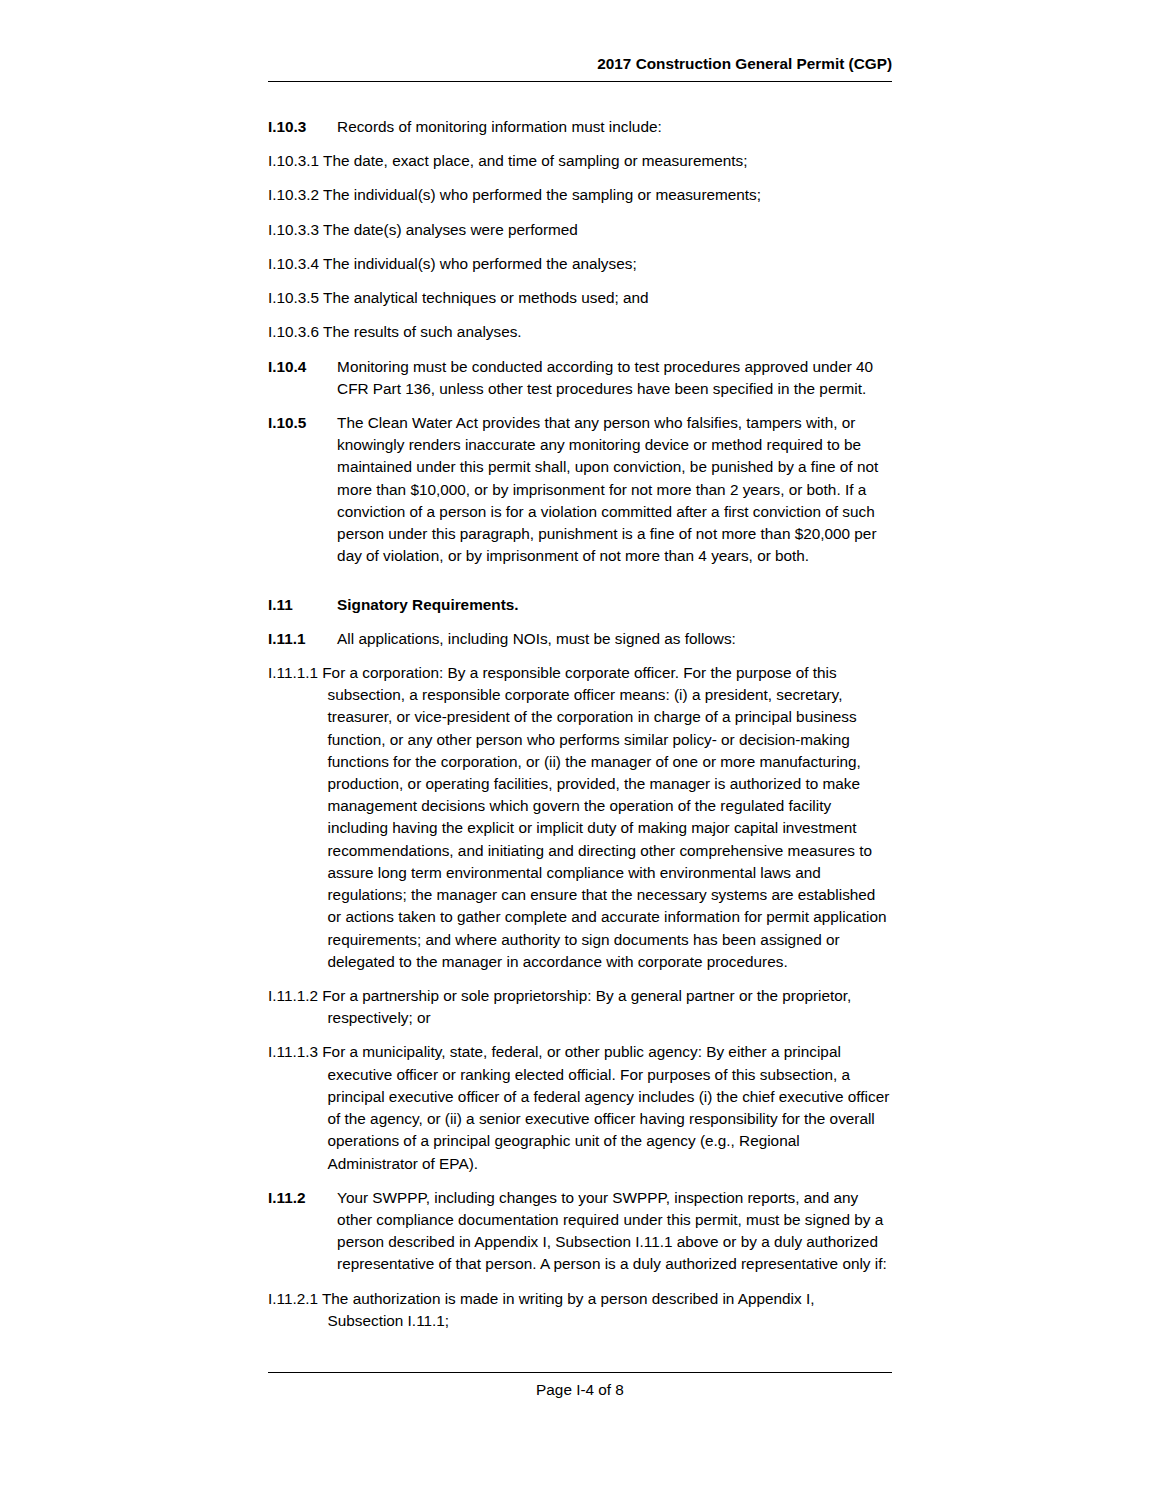2017 Construction General Permit (CGP)
I.10.3 Records of monitoring information must include:
I.10.3.1 The date, exact place, and time of sampling or measurements;
I.10.3.2 The individual(s) who performed the sampling or measurements;
I.10.3.3 The date(s) analyses were performed
I.10.3.4 The individual(s) who performed the analyses;
I.10.3.5 The analytical techniques or methods used; and
I.10.3.6 The results of such analyses.
I.10.4 Monitoring must be conducted according to test procedures approved under 40 CFR Part 136, unless other test procedures have been specified in the permit.
I.10.5 The Clean Water Act provides that any person who falsifies, tampers with, or knowingly renders inaccurate any monitoring device or method required to be maintained under this permit shall, upon conviction, be punished by a fine of not more than $10,000, or by imprisonment for not more than 2 years, or both. If a conviction of a person is for a violation committed after a first conviction of such person under this paragraph, punishment is a fine of not more than $20,000 per day of violation, or by imprisonment of not more than 4 years, or both.
I.11 Signatory Requirements.
I.11.1 All applications, including NOIs, must be signed as follows:
I.11.1.1 For a corporation: By a responsible corporate officer. For the purpose of this subsection, a responsible corporate officer means: (i) a president, secretary, treasurer, or vice-president of the corporation in charge of a principal business function, or any other person who performs similar policy- or decision-making functions for the corporation, or (ii) the manager of one or more manufacturing, production, or operating facilities, provided, the manager is authorized to make management decisions which govern the operation of the regulated facility including having the explicit or implicit duty of making major capital investment recommendations, and initiating and directing other comprehensive measures to assure long term environmental compliance with environmental laws and regulations; the manager can ensure that the necessary systems are established or actions taken to gather complete and accurate information for permit application requirements; and where authority to sign documents has been assigned or delegated to the manager in accordance with corporate procedures.
I.11.1.2 For a partnership or sole proprietorship: By a general partner or the proprietor, respectively; or
I.11.1.3 For a municipality, state, federal, or other public agency: By either a principal executive officer or ranking elected official. For purposes of this subsection, a principal executive officer of a federal agency includes (i) the chief executive officer of the agency, or (ii) a senior executive officer having responsibility for the overall operations of a principal geographic unit of the agency (e.g., Regional Administrator of EPA).
I.11.2 Your SWPPP, including changes to your SWPPP, inspection reports, and any other compliance documentation required under this permit, must be signed by a person described in Appendix I, Subsection I.11.1 above or by a duly authorized representative of that person. A person is a duly authorized representative only if:
I.11.2.1 The authorization is made in writing by a person described in Appendix I, Subsection I.11.1;
Page I-4 of 8